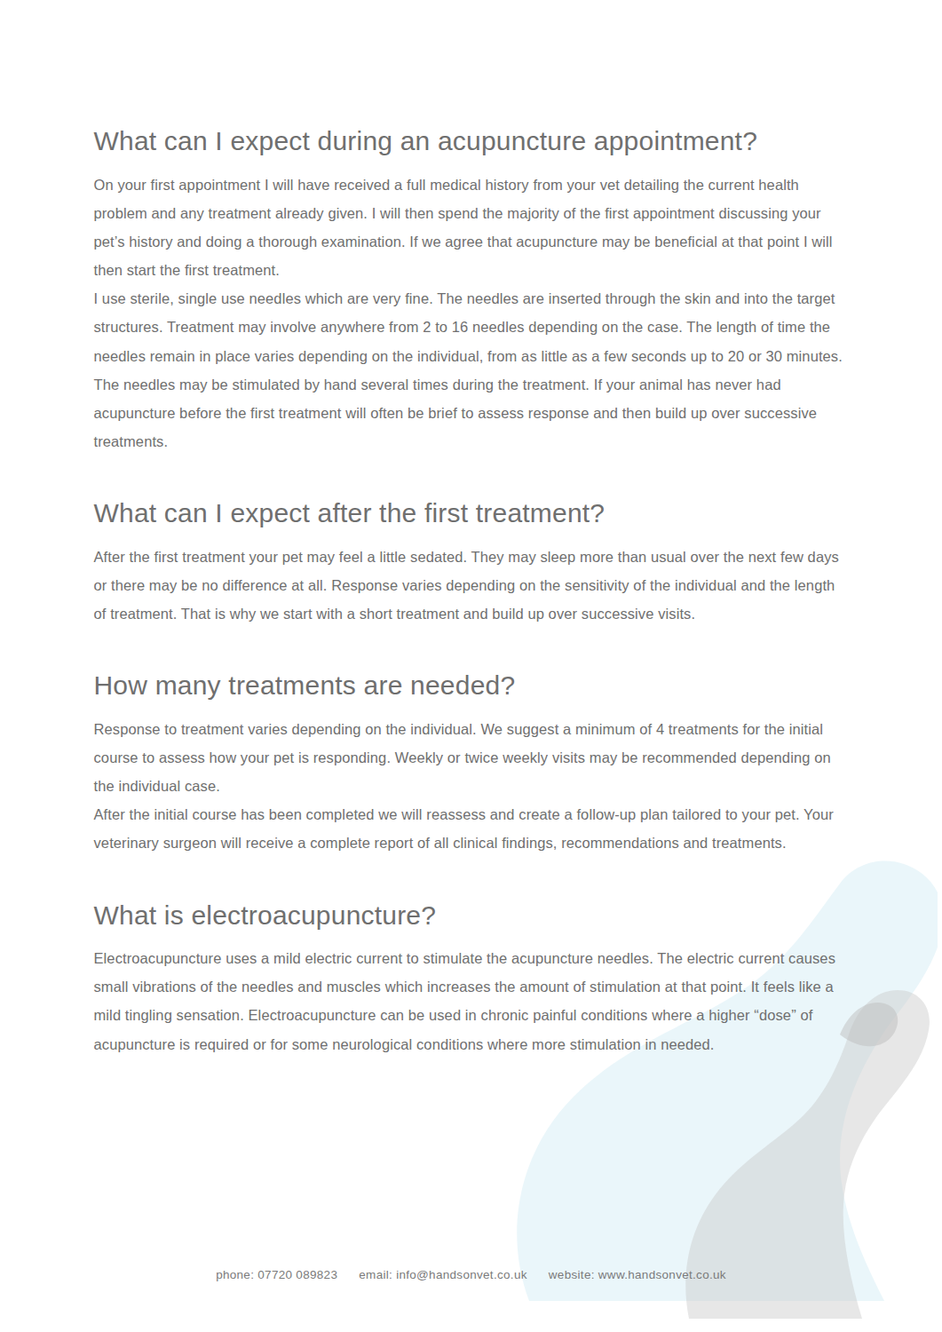What can I expect during an acupuncture appointment?
On your first appointment I will have received a full medical history from your vet detailing the current health problem and any treatment already given. I will then spend the majority of the first appointment discussing your pet’s history and doing a thorough examination. If we agree that acupuncture may be beneficial at that point I will then start the first treatment.
I use sterile, single use needles which are very fine. The needles are inserted through the skin and into the target structures. Treatment may involve anywhere from 2 to 16 needles depending on the case. The length of time the needles remain in place varies depending on the individual, from as little as a few seconds up to 20 or 30 minutes. The needles may be stimulated by hand several times during the treatment. If your animal has never had acupuncture before the first treatment will often be brief to assess response and then build up over successive treatments.
What can I expect after the first treatment?
After the first treatment your pet may feel a little sedated. They may sleep more than usual over the next few days or there may be no difference at all. Response varies depending on the sensitivity of the individual and the length of treatment. That is why we start with a short treatment and build up over successive visits.
How many treatments are needed?
Response to treatment varies depending on the individual. We suggest a minimum of 4 treatments for the initial course to assess how your pet is responding. Weekly or twice weekly visits may be recommended depending on the individual case.
After the initial course has been completed we will reassess and create a follow-up plan tailored to your pet. Your veterinary surgeon will receive a complete report of all clinical findings, recommendations and treatments.
What is electroacupuncture?
Electroacupuncture uses a mild electric current to stimulate the acupuncture needles. The electric current causes small vibrations of the needles and muscles which increases the amount of stimulation at that point. It feels like a mild tingling sensation. Electroacupuncture can be used in chronic painful conditions where a higher “dose” of acupuncture is required or for some neurological conditions where more stimulation in needed.
phone: 07720 089823 email: info@handsonvet.co.uk website: www.handsonvet.co.uk